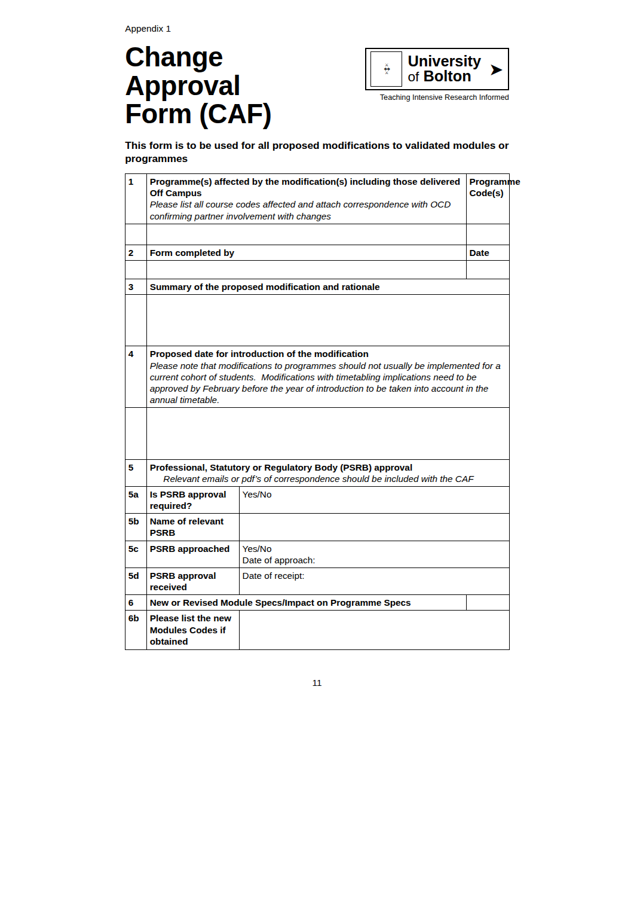Appendix 1
Change Approval
Form (CAF)
⚔
❖❖
⚔
University
of Bolton
➤
Teaching Intensive Research Informed
This form is to be used for all proposed modifications to validated modules or programmes
| 1 | Programme(s) affected by the modification(s) including those delivered Off Campus Please list all course codes affected and attach correspondence with OCD confirming partner involvement with changes | Programme Code(s) |
| 2 | Form completed by | Date |
| 3 | Summary of the proposed modification and rationale |
| 4 | Proposed date for introduction of the modification Please note that modifications to programmes should not usually be implemented for a current cohort of students. Modifications with timetabling implications need to be approved by February before the year of introduction to be taken into account in the annual timetable. |
| 5 | Professional, Statutory or Regulatory Body (PSRB) approval Relevant emails or pdf’s of correspondence should be included with the CAF |
| 5a | Is PSRB approval required? | Yes/No |
| 5b | Name of relevant PSRB | |
| 5c | PSRB approached | Yes/No Date of approach: |
| 5d | PSRB approval received | Date of receipt: |
| 6 | New or Revised Module Specs/Impact on Programme Specs | |
| 6b | Please list the new Modules Codes if obtained | |
11